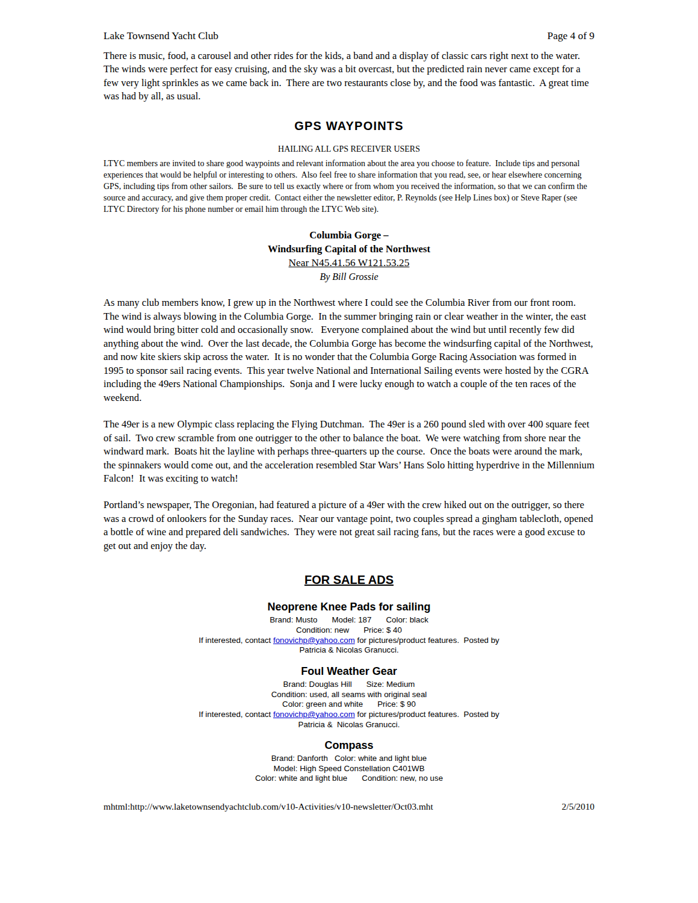Lake Townsend Yacht Club Page 4 of 9
There is music, food, a carousel and other rides for the kids, a band and a display of classic cars right next to the water. The winds were perfect for easy cruising, and the sky was a bit overcast, but the predicted rain never came except for a few very light sprinkles as we came back in. There are two restaurants close by, and the food was fantastic. A great time was had by all, as usual.
GPS WAYPOINTS
HAILING ALL GPS RECEIVER USERS
LTYC members are invited to share good waypoints and relevant information about the area you choose to feature. Include tips and personal experiences that would be helpful or interesting to others. Also feel free to share information that you read, see, or hear elsewhere concerning GPS, including tips from other sailors. Be sure to tell us exactly where or from whom you received the information, so that we can confirm the source and accuracy, and give them proper credit. Contact either the newsletter editor, P. Reynolds (see Help Lines box) or Steve Raper (see LTYC Directory for his phone number or email him through the LTYC Web site).
Columbia Gorge – Windsurfing Capital of the Northwest Near N45.41.56 W121.53.25 By Bill Grossie
As many club members know, I grew up in the Northwest where I could see the Columbia River from our front room. The wind is always blowing in the Columbia Gorge. In the summer bringing rain or clear weather in the winter, the east wind would bring bitter cold and occasionally snow. Everyone complained about the wind but until recently few did anything about the wind. Over the last decade, the Columbia Gorge has become the windsurfing capital of the Northwest, and now kite skiers skip across the water. It is no wonder that the Columbia Gorge Racing Association was formed in 1995 to sponsor sail racing events. This year twelve National and International Sailing events were hosted by the CGRA including the 49ers National Championships. Sonja and I were lucky enough to watch a couple of the ten races of the weekend.
The 49er is a new Olympic class replacing the Flying Dutchman. The 49er is a 260 pound sled with over 400 square feet of sail. Two crew scramble from one outrigger to the other to balance the boat. We were watching from shore near the windward mark. Boats hit the layline with perhaps three-quarters up the course. Once the boats were around the mark, the spinnakers would come out, and the acceleration resembled Star Wars’ Hans Solo hitting hyperdrive in the Millennium Falcon! It was exciting to watch!
Portland’s newspaper, The Oregonian, had featured a picture of a 49er with the crew hiked out on the outrigger, so there was a crowd of onlookers for the Sunday races. Near our vantage point, two couples spread a gingham tablecloth, opened a bottle of wine and prepared deli sandwiches. They were not great sail racing fans, but the races were a good excuse to get out and enjoy the day.
FOR SALE ADS
Neoprene Knee Pads for sailing
Brand: Musto Model: 187 Color: black
Condition: new Price: $ 40
If interested, contact fonovichp@yahoo.com for pictures/product features. Posted by
Patricia & Nicolas Granucci.
Foul Weather Gear
Brand: Douglas Hill Size: Medium
Condition: used, all seams with original seal
Color: green and white Price: $ 90
If interested, contact fonovichp@yahoo.com for pictures/product features. Posted by
Patricia & Nicolas Granucci.
Compass
Brand: Danforth Color: white and light blue
Model: High Speed Constellation C401WB
Color: white and light blue Condition: new, no use
mhtml:http://www.laketownsendyachtclub.com/v10-Activities/v10-newsletter/Oct03.mht 2/5/2010